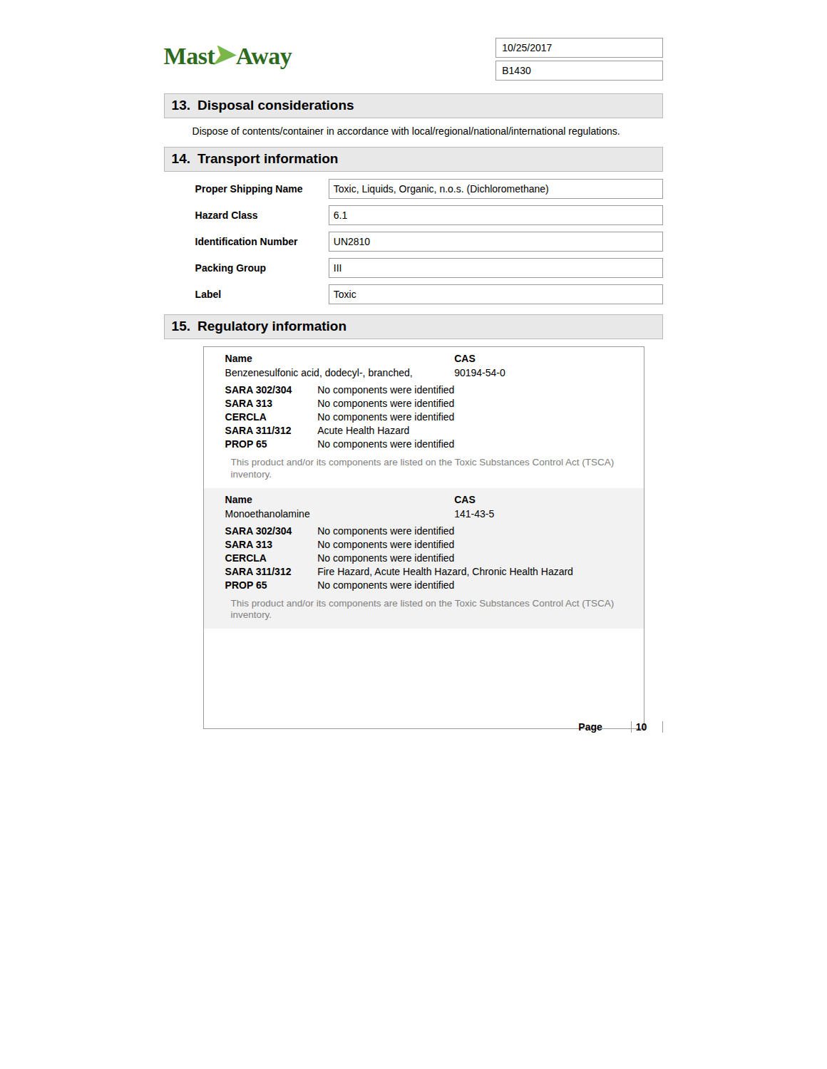Mast➤Away
10/25/2017
B1430
13. Disposal considerations
Dispose of contents/container in accordance with local/regional/national/international regulations.
14. Transport information
Proper Shipping Name
Toxic, Liquids, Organic, n.o.s. (Dichloromethane)
Hazard Class
6.1
Identification Number
UN2810
Packing Group
III
Label
Toxic
15. Regulatory information
Name CAS
Benzenesulfonic acid, dodecyl-, branched, 90194-54-0
SARA 302/304 No components were identified
SARA 313 No components were identified
CERCLA No components were identified
SARA 311/312 Acute Health Hazard
PROP 65 No components were identified
This product and/or its components are listed on the Toxic Substances Control Act (TSCA)
inventory.
Name CAS
Monoethanolamine 141-43-5
SARA 302/304 No components were identified
SARA 313 No components were identified
CERCLA No components were identified
SARA 311/312 Fire Hazard, Acute Health Hazard, Chronic Health Hazard
PROP 65 No components were identified
This product and/or its components are listed on the Toxic Substances Control Act (TSCA)
inventory.
Page 10